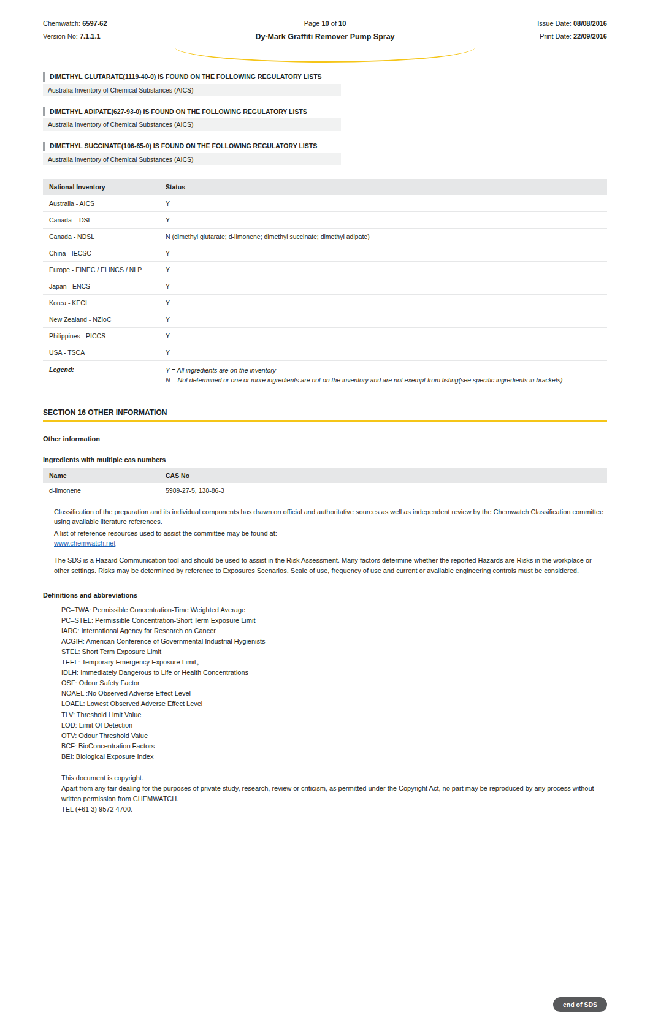Chemwatch: 6597-62
Version No: 7.1.1.1
Page 10 of 10
Dy-Mark Graffiti Remover Pump Spray
Issue Date: 08/08/2016
Print Date: 22/09/2016
DIMETHYL GLUTARATE(1119-40-0) IS FOUND ON THE FOLLOWING REGULATORY LISTS
Australia Inventory of Chemical Substances (AICS)
DIMETHYL ADIPATE(627-93-0) IS FOUND ON THE FOLLOWING REGULATORY LISTS
Australia Inventory of Chemical Substances (AICS)
DIMETHYL SUCCINATE(106-65-0) IS FOUND ON THE FOLLOWING REGULATORY LISTS
Australia Inventory of Chemical Substances (AICS)
| National Inventory | Status |
| --- | --- |
| Australia - AICS | Y |
| Canada - DSL | Y |
| Canada - NDSL | N (dimethyl glutarate; d-limonene; dimethyl succinate; dimethyl adipate) |
| China - IECSC | Y |
| Europe - EINEC / ELINCS / NLP | Y |
| Japan - ENCS | Y |
| Korea - KECI | Y |
| New Zealand - NZIoC | Y |
| Philippines - PICCS | Y |
| USA - TSCA | Y |
| Legend: | Y = All ingredients are on the inventory N = Not determined or one or more ingredients are not on the inventory and are not exempt from listing(see specific ingredients in brackets) |
SECTION 16 OTHER INFORMATION
Other information
Ingredients with multiple cas numbers
| Name | CAS No |
| --- | --- |
| d-limonene | 5989-27-5, 138-86-3 |
Classification of the preparation and its individual components has drawn on official and authoritative sources as well as independent review by the Chemwatch Classification committee using available literature references.
A list of reference resources used to assist the committee may be found at:
www.chemwatch.net
The SDS is a Hazard Communication tool and should be used to assist in the Risk Assessment. Many factors determine whether the reported Hazards are Risks in the workplace or other settings. Risks may be determined by reference to Exposures Scenarios. Scale of use, frequency of use and current or available engineering controls must be considered.
Definitions and abbreviations
PC–TWA: Permissible Concentration-Time Weighted Average
PC–STEL: Permissible Concentration-Short Term Exposure Limit
IARC: International Agency for Research on Cancer
ACGIH: American Conference of Governmental Industrial Hygienists
STEL: Short Term Exposure Limit
TEEL: Temporary Emergency Exposure Limit。
IDLH: Immediately Dangerous to Life or Health Concentrations
OSF: Odour Safety Factor
NOAEL :No Observed Adverse Effect Level
LOAEL: Lowest Observed Adverse Effect Level
TLV: Threshold Limit Value
LOD: Limit Of Detection
OTV: Odour Threshold Value
BCF: BioConcentration Factors
BEI: Biological Exposure Index
This document is copyright.
Apart from any fair dealing for the purposes of private study, research, review or criticism, as permitted under the Copyright Act, no part may be reproduced by any process without written permission from CHEMWATCH.
TEL (+61 3) 9572 4700.
end of SDS